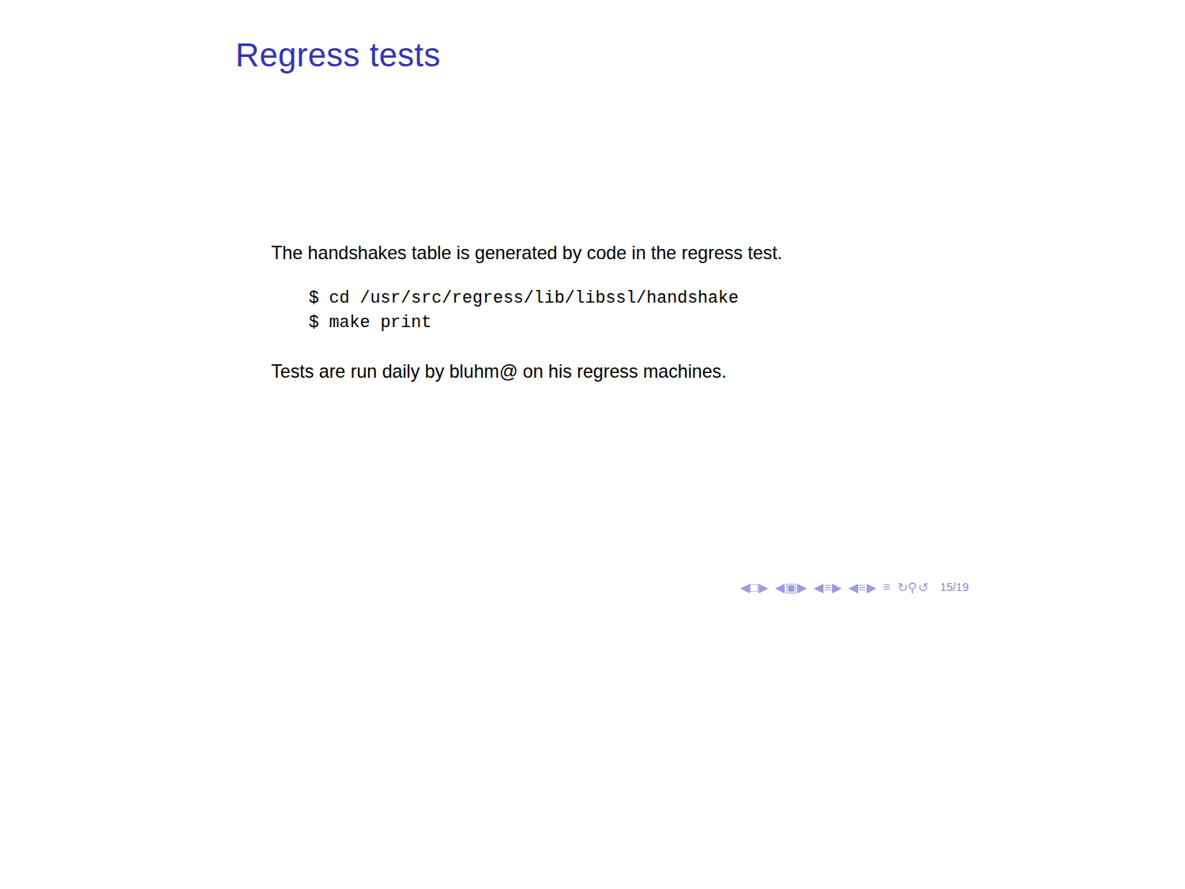Regress tests
The handshakes table is generated by code in the regress test.
$ cd /usr/src/regress/lib/libssl/handshake
$ make print
Tests are run daily by bluhm@ on his regress machines.
◀□▶ ◀▣▶ ◀≡▶ ◀≡▶ ≡ ↻⚲↺
15/19